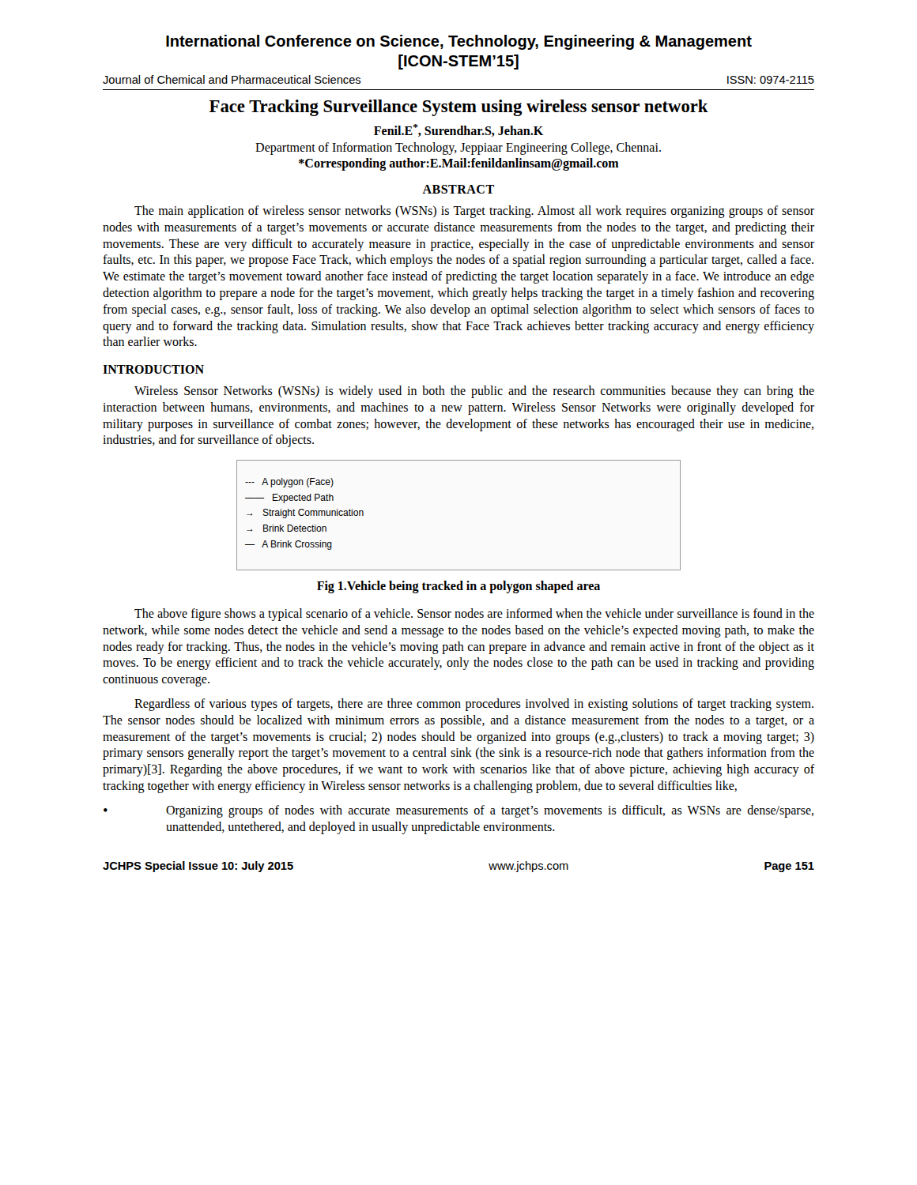International Conference on Science, Technology, Engineering & Management
[ICON-STEM’15]
Journal of Chemical and Pharmaceutical Sciences ISSN: 0974-2115
Face Tracking Surveillance System using wireless sensor network
Fenil.E*, Surendhar.S, Jehan.K
Department of Information Technology, Jeppiaar Engineering College, Chennai.
*Corresponding author:E.Mail:fenildanlinsam@gmail.com
ABSTRACT
The main application of wireless sensor networks (WSNs) is Target tracking. Almost all work requires organizing groups of sensor nodes with measurements of a target’s movements or accurate distance measurements from the nodes to the target, and predicting their movements. These are very difficult to accurately measure in practice, especially in the case of unpredictable environments and sensor faults, etc. In this paper, we propose Face Track, which employs the nodes of a spatial region surrounding a particular target, called a face. We estimate the target’s movement toward another face instead of predicting the target location separately in a face. We introduce an edge detection algorithm to prepare a node for the target’s movement, which greatly helps tracking the target in a timely fashion and recovering from special cases, e.g., sensor fault, loss of tracking. We also develop an optimal selection algorithm to select which sensors of faces to query and to forward the tracking data. Simulation results, show that Face Track achieves better tracking accuracy and energy efficiency than earlier works.
INTRODUCTION
Wireless Sensor Networks (WSNs) is widely used in both the public and the research communities because they can bring the interaction between humans, environments, and machines to a new pattern. Wireless Sensor Networks were originally developed for military purposes in surveillance of combat zones; however, the development of these networks has encouraged their use in medicine, industries, and for surveillance of objects.
--- A polygon (Face) —— Expected Path → Straight Communication → Brink Detection — A Brink Crossing
Fig 1.Vehicle being tracked in a polygon shaped area
The above figure shows a typical scenario of a vehicle. Sensor nodes are informed when the vehicle under surveillance is found in the network, while some nodes detect the vehicle and send a message to the nodes based on the vehicle’s expected moving path, to make the nodes ready for tracking. Thus, the nodes in the vehicle’s moving path can prepare in advance and remain active in front of the object as it moves. To be energy efficient and to track the vehicle accurately, only the nodes close to the path can be used in tracking and providing continuous coverage.
Regardless of various types of targets, there are three common procedures involved in existing solutions of target tracking system. The sensor nodes should be localized with minimum errors as possible, and a distance measurement from the nodes to a target, or a measurement of the target’s movements is crucial; 2) nodes should be organized into groups (e.g.,clusters) to track a moving target; 3) primary sensors generally report the target’s movement to a central sink (the sink is a resource-rich node that gathers information from the primary)[3]. Regarding the above procedures, if we want to work with scenarios like that of above picture, achieving high accuracy of tracking together with energy efficiency in Wireless sensor networks is a challenging problem, due to several difficulties like,
Organizing groups of nodes with accurate measurements of a target’s movements is difficult, as WSNs are dense/sparse, unattended, untethered, and deployed in usually unpredictable environments.
JCHPS Special Issue 10: July 2015 www.jchps.com Page 151